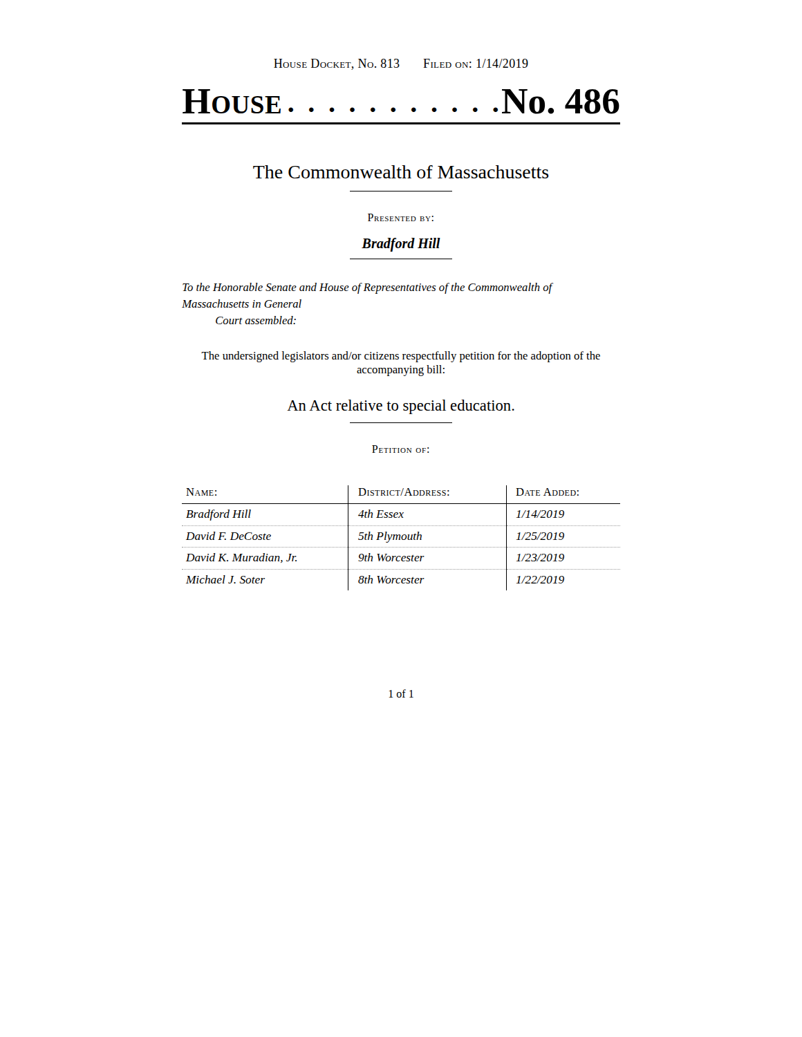House Docket, No. 813 Filed on: 1/14/2019
House . . . . . . . . . . . . . . . . No. 486
The Commonwealth of Massachusetts
Presented by:
Bradford Hill
To the Honorable Senate and House of Representatives of the Commonwealth of Massachusetts in General Court assembled:
The undersigned legislators and/or citizens respectfully petition for the adoption of the accompanying bill:
An Act relative to special education.
Petition of:
| Name: | District/Address: | Date Added: |
| --- | --- | --- |
| Bradford Hill | 4th Essex | 1/14/2019 |
| David F. DeCoste | 5th Plymouth | 1/25/2019 |
| David K. Muradian, Jr. | 9th Worcester | 1/23/2019 |
| Michael J. Soter | 8th Worcester | 1/22/2019 |
1 of 1